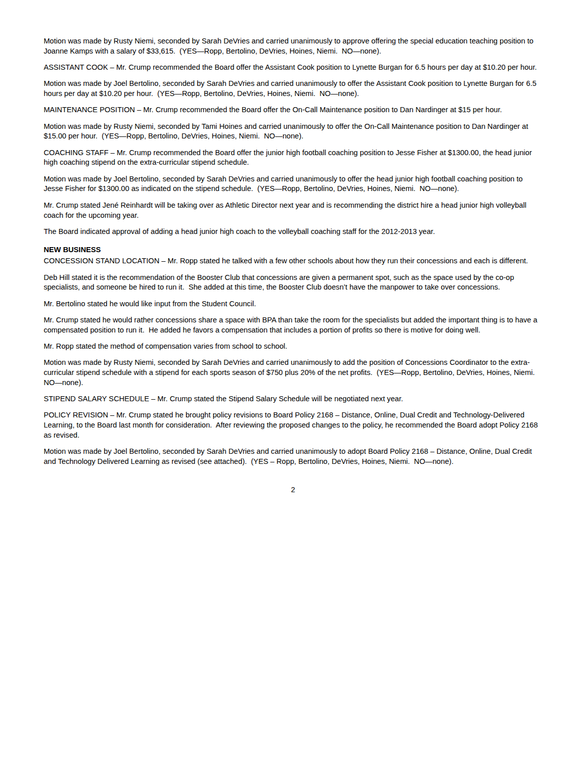Motion was made by Rusty Niemi, seconded by Sarah DeVries and carried unanimously to approve offering the special education teaching position to Joanne Kamps with a salary of $33,615. (YES—Ropp, Bertolino, DeVries, Hoines, Niemi. NO—none).
ASSISTANT COOK – Mr. Crump recommended the Board offer the Assistant Cook position to Lynette Burgan for 6.5 hours per day at $10.20 per hour.
Motion was made by Joel Bertolino, seconded by Sarah DeVries and carried unanimously to offer the Assistant Cook position to Lynette Burgan for 6.5 hours per day at $10.20 per hour. (YES—Ropp, Bertolino, DeVries, Hoines, Niemi. NO—none).
MAINTENANCE POSITION – Mr. Crump recommended the Board offer the On-Call Maintenance position to Dan Nardinger at $15 per hour.
Motion was made by Rusty Niemi, seconded by Tami Hoines and carried unanimously to offer the On-Call Maintenance position to Dan Nardinger at $15.00 per hour. (YES—Ropp, Bertolino, DeVries, Hoines, Niemi. NO—none).
COACHING STAFF – Mr. Crump recommended the Board offer the junior high football coaching position to Jesse Fisher at $1300.00, the head junior high coaching stipend on the extra-curricular stipend schedule.
Motion was made by Joel Bertolino, seconded by Sarah DeVries and carried unanimously to offer the head junior high football coaching position to Jesse Fisher for $1300.00 as indicated on the stipend schedule. (YES—Ropp, Bertolino, DeVries, Hoines, Niemi. NO—none).
Mr. Crump stated Jené Reinhardt will be taking over as Athletic Director next year and is recommending the district hire a head junior high volleyball coach for the upcoming year.
The Board indicated approval of adding a head junior high coach to the volleyball coaching staff for the 2012-2013 year.
NEW BUSINESS
CONCESSION STAND LOCATION – Mr. Ropp stated he talked with a few other schools about how they run their concessions and each is different.
Deb Hill stated it is the recommendation of the Booster Club that concessions are given a permanent spot, such as the space used by the co-op specialists, and someone be hired to run it. She added at this time, the Booster Club doesn’t have the manpower to take over concessions.
Mr. Bertolino stated he would like input from the Student Council.
Mr. Crump stated he would rather concessions share a space with BPA than take the room for the specialists but added the important thing is to have a compensated position to run it. He added he favors a compensation that includes a portion of profits so there is motive for doing well.
Mr. Ropp stated the method of compensation varies from school to school.
Motion was made by Rusty Niemi, seconded by Sarah DeVries and carried unanimously to add the position of Concessions Coordinator to the extra-curricular stipend schedule with a stipend for each sports season of $750 plus 20% of the net profits. (YES—Ropp, Bertolino, DeVries, Hoines, Niemi. NO—none).
STIPEND SALARY SCHEDULE – Mr. Crump stated the Stipend Salary Schedule will be negotiated next year.
POLICY REVISION – Mr. Crump stated he brought policy revisions to Board Policy 2168 – Distance, Online, Dual Credit and Technology-Delivered Learning, to the Board last month for consideration. After reviewing the proposed changes to the policy, he recommended the Board adopt Policy 2168 as revised.
Motion was made by Joel Bertolino, seconded by Sarah DeVries and carried unanimously to adopt Board Policy 2168 – Distance, Online, Dual Credit and Technology Delivered Learning as revised (see attached). (YES – Ropp, Bertolino, DeVries, Hoines, Niemi. NO—none).
2